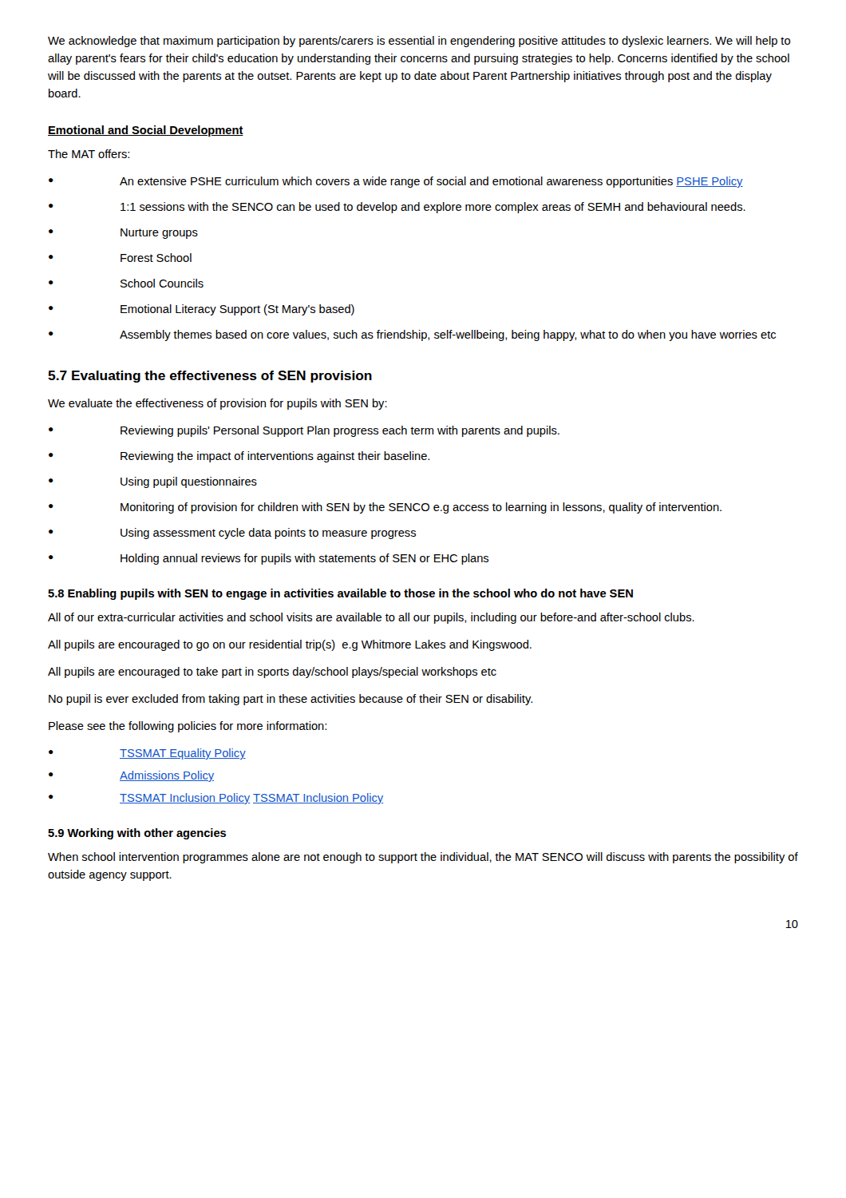We acknowledge that maximum participation by parents/carers is essential in engendering positive attitudes to dyslexic learners. We will help to allay parent's fears for their child's education by understanding their concerns and pursuing strategies to help. Concerns identified by the school will be discussed with the parents at the outset. Parents are kept up to date about Parent Partnership initiatives through post and the display board.
Emotional and Social Development
The MAT offers:
An extensive PSHE curriculum which covers a wide range of social and emotional awareness opportunities PSHE Policy
1:1 sessions with the SENCO can be used to develop and explore more complex areas of SEMH and behavioural needs.
Nurture groups
Forest School
School Councils
Emotional Literacy Support (St Mary's based)
Assembly themes based on core values, such as friendship, self-wellbeing, being happy, what to do when you have worries etc
5.7 Evaluating the effectiveness of SEN provision
We evaluate the effectiveness of provision for pupils with SEN by:
Reviewing pupils' Personal Support Plan progress each term with parents and pupils.
Reviewing the impact of interventions against their baseline.
Using pupil questionnaires
Monitoring of provision for children with SEN by the SENCO e.g access to learning in lessons, quality of intervention.
Using assessment cycle data points to measure progress
Holding annual reviews for pupils with statements of SEN or EHC plans
5.8 Enabling pupils with SEN to engage in activities available to those in the school who do not have SEN
All of our extra-curricular activities and school visits are available to all our pupils, including our before-and after-school clubs.
All pupils are encouraged to go on our residential trip(s) e.g Whitmore Lakes and Kingswood.
All pupils are encouraged to take part in sports day/school plays/special workshops etc
No pupil is ever excluded from taking part in these activities because of their SEN or disability.
Please see the following policies for more information:
TSSMAT Equality Policy
Admissions Policy
TSSMAT Inclusion Policy TSSMAT Inclusion Policy
5.9 Working with other agencies
When school intervention programmes alone are not enough to support the individual, the MAT SENCO will discuss with parents the possibility of outside agency support.
10